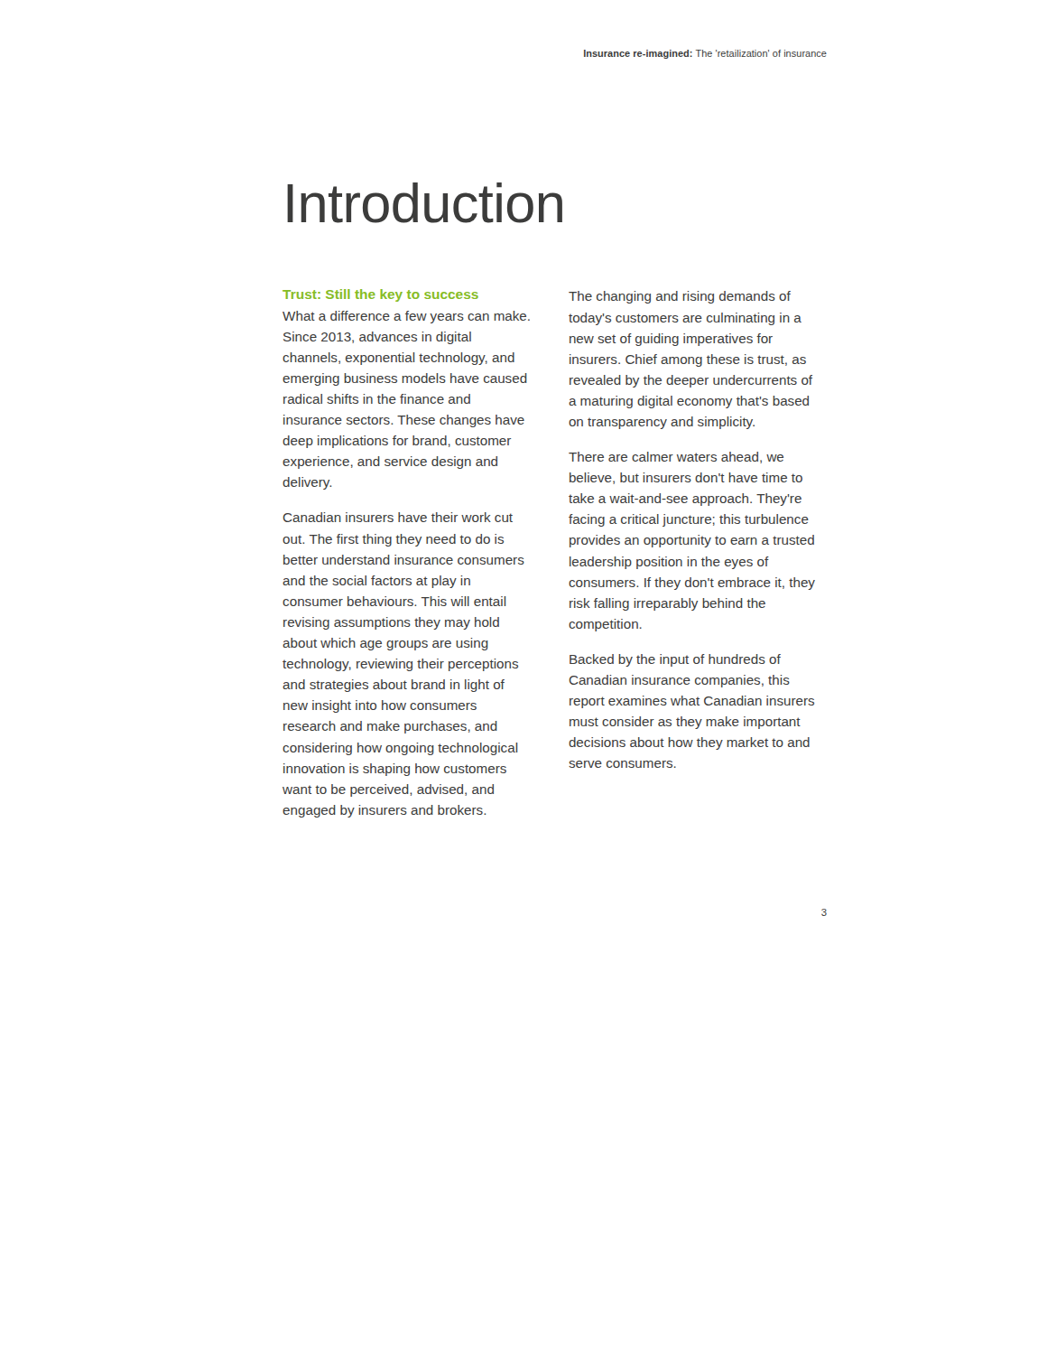Insurance re-imagined: The 'retailization' of insurance
Introduction
Trust: Still the key to success
What a difference a few years can make. Since 2013, advances in digital channels, exponential technology, and emerging business models have caused radical shifts in the finance and insurance sectors. These changes have deep implications for brand, customer experience, and service design and delivery.
Canadian insurers have their work cut out. The first thing they need to do is better understand insurance consumers and the social factors at play in consumer behaviours. This will entail revising assumptions they may hold about which age groups are using technology, reviewing their perceptions and strategies about brand in light of new insight into how consumers research and make purchases, and considering how ongoing technological innovation is shaping how customers want to be perceived, advised, and engaged by insurers and brokers.
The changing and rising demands of today's customers are culminating in a new set of guiding imperatives for insurers. Chief among these is trust, as revealed by the deeper undercurrents of a maturing digital economy that's based on transparency and simplicity.
There are calmer waters ahead, we believe, but insurers don't have time to take a wait-and-see approach. They're facing a critical juncture; this turbulence provides an opportunity to earn a trusted leadership position in the eyes of consumers. If they don't embrace it, they risk falling irreparably behind the competition.
Backed by the input of hundreds of Canadian insurance companies, this report examines what Canadian insurers must consider as they make important decisions about how they market to and serve consumers.
3